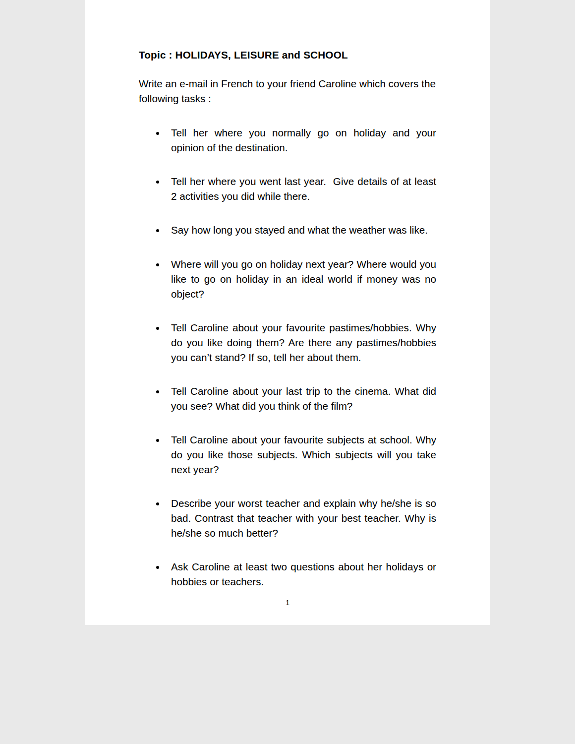Topic : HOLIDAYS, LEISURE and SCHOOL
Write an e-mail in French to your friend Caroline which covers the following tasks :
Tell her where you normally go on holiday and your opinion of the destination.
Tell her where you went last year. Give details of at least 2 activities you did while there.
Say how long you stayed and what the weather was like.
Where will you go on holiday next year? Where would you like to go on holiday in an ideal world if money was no object?
Tell Caroline about your favourite pastimes/hobbies. Why do you like doing them? Are there any pastimes/hobbies you can’t stand? If so, tell her about them.
Tell Caroline about your last trip to the cinema. What did you see? What did you think of the film?
Tell Caroline about your favourite subjects at school. Why do you like those subjects. Which subjects will you take next year?
Describe your worst teacher and explain why he/she is so bad. Contrast that teacher with your best teacher. Why is he/she so much better?
Ask Caroline at least two questions about her holidays or hobbies or teachers.
1